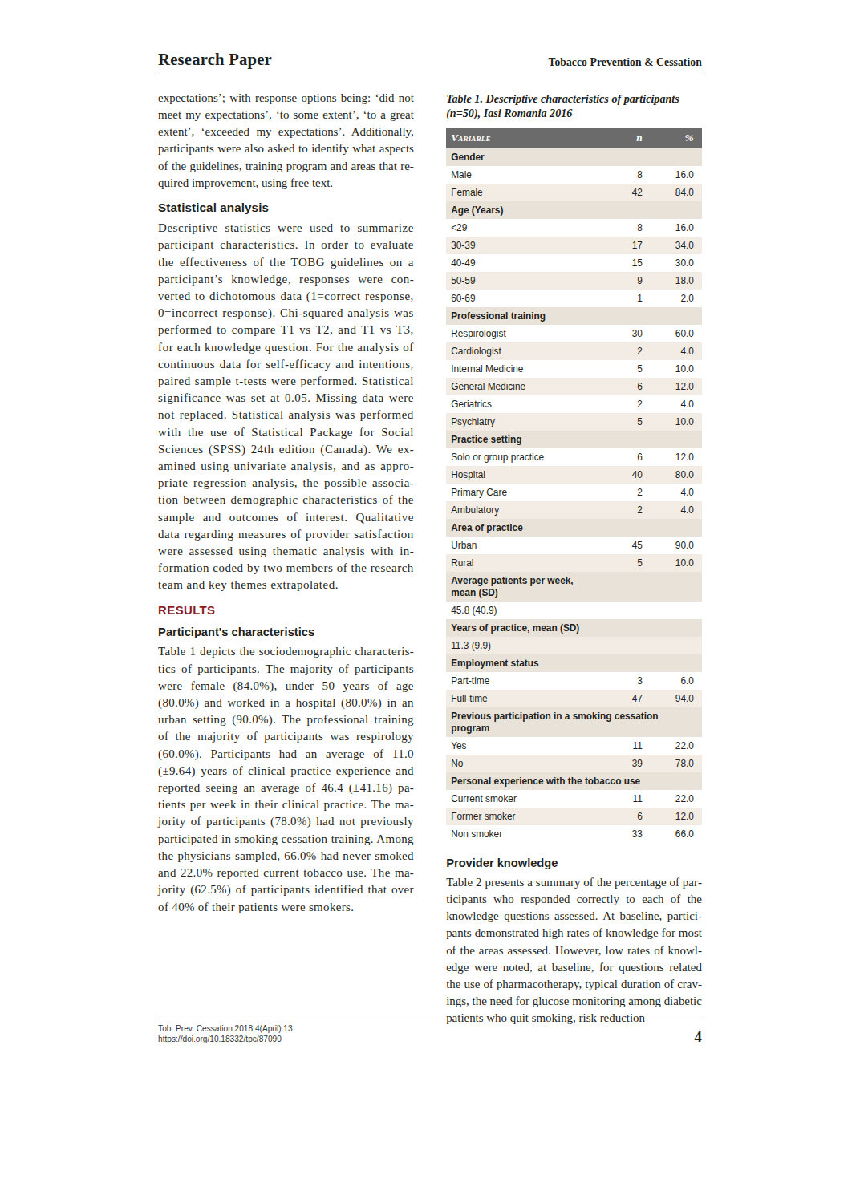Research Paper
Tobacco Prevention & Cessation
expectations’; with response options being: ‘did not meet my expectations’, ‘to some extent’, ‘to a great extent’, ‘exceeded my expectations’. Additionally, participants were also asked to identify what aspects of the guidelines, training program and areas that required improvement, using free text.
Statistical analysis
Descriptive statistics were used to summarize participant characteristics. In order to evaluate the effectiveness of the TOBG guidelines on a participant’s knowledge, responses were converted to dichotomous data (1=correct response, 0=incorrect response). Chi-squared analysis was performed to compare T1 vs T2, and T1 vs T3, for each knowledge question. For the analysis of continuous data for self-efficacy and intentions, paired sample t-tests were performed. Statistical significance was set at 0.05. Missing data were not replaced. Statistical analysis was performed with the use of Statistical Package for Social Sciences (SPSS) 24th edition (Canada). We examined using univariate analysis, and as appropriate regression analysis, the possible association between demographic characteristics of the sample and outcomes of interest. Qualitative data regarding measures of provider satisfaction were assessed using thematic analysis with information coded by two members of the research team and key themes extrapolated.
RESULTS
Participant's characteristics
Table 1 depicts the sociodemographic characteristics of participants. The majority of participants were female (84.0%), under 50 years of age (80.0%) and worked in a hospital (80.0%) in an urban setting (90.0%). The professional training of the majority of participants was respirology (60.0%). Participants had an average of 11.0 (±9.64) years of clinical practice experience and reported seeing an average of 46.4 (±41.16) patients per week in their clinical practice. The majority of participants (78.0%) had not previously participated in smoking cessation training. Among the physicians sampled, 66.0% had never smoked and 22.0% reported current tobacco use. The majority (62.5%) of participants identified that over of 40% of their patients were smokers.
Table 1. Descriptive characteristics of participants
(n=50), Iasi Romania 2016
| Variable | n | % |
| --- | --- | --- |
| Gender |
| Male | 8 | 16.0 |
| Female | 42 | 84.0 |
| Age (Years) |
| <29 | 8 | 16.0 |
| 30-39 | 17 | 34.0 |
| 40-49 | 15 | 30.0 |
| 50-59 | 9 | 18.0 |
| 60-69 | 1 | 2.0 |
| Professional training |
| Respirologist | 30 | 60.0 |
| Cardiologist | 2 | 4.0 |
| Internal Medicine | 5 | 10.0 |
| General Medicine | 6 | 12.0 |
| Geriatrics | 2 | 4.0 |
| Psychiatry | 5 | 10.0 |
| Practice setting |
| Solo or group practice | 6 | 12.0 |
| Hospital | 40 | 80.0 |
| Primary Care | 2 | 4.0 |
| Ambulatory | 2 | 4.0 |
| Area of practice |
| Urban | 45 | 90.0 |
| Rural | 5 | 10.0 |
| Average patients per week, mean (SD) |
| 45.8 (40.9) |
| Years of practice, mean (SD) |
| 11.3 (9.9) |
| Employment status |
| Part-time | 3 | 6.0 |
| Full-time | 47 | 94.0 |
| Previous participation in a smoking cessation program |
| Yes | 11 | 22.0 |
| No | 39 | 78.0 |
| Personal experience with the tobacco use |
| Current smoker | 11 | 22.0 |
| Former smoker | 6 | 12.0 |
| Non smoker | 33 | 66.0 |
Provider knowledge
Table 2 presents a summary of the percentage of participants who responded correctly to each of the knowledge questions assessed. At baseline, participants demonstrated high rates of knowledge for most of the areas assessed. However, low rates of knowledge were noted, at baseline, for questions related the use of pharmacotherapy, typical duration of cravings, the need for glucose monitoring among diabetic patients who quit smoking, risk reduction
Tob. Prev. Cessation 2018;4(April):13
https://doi.org/10.18332/tpc/87090
4